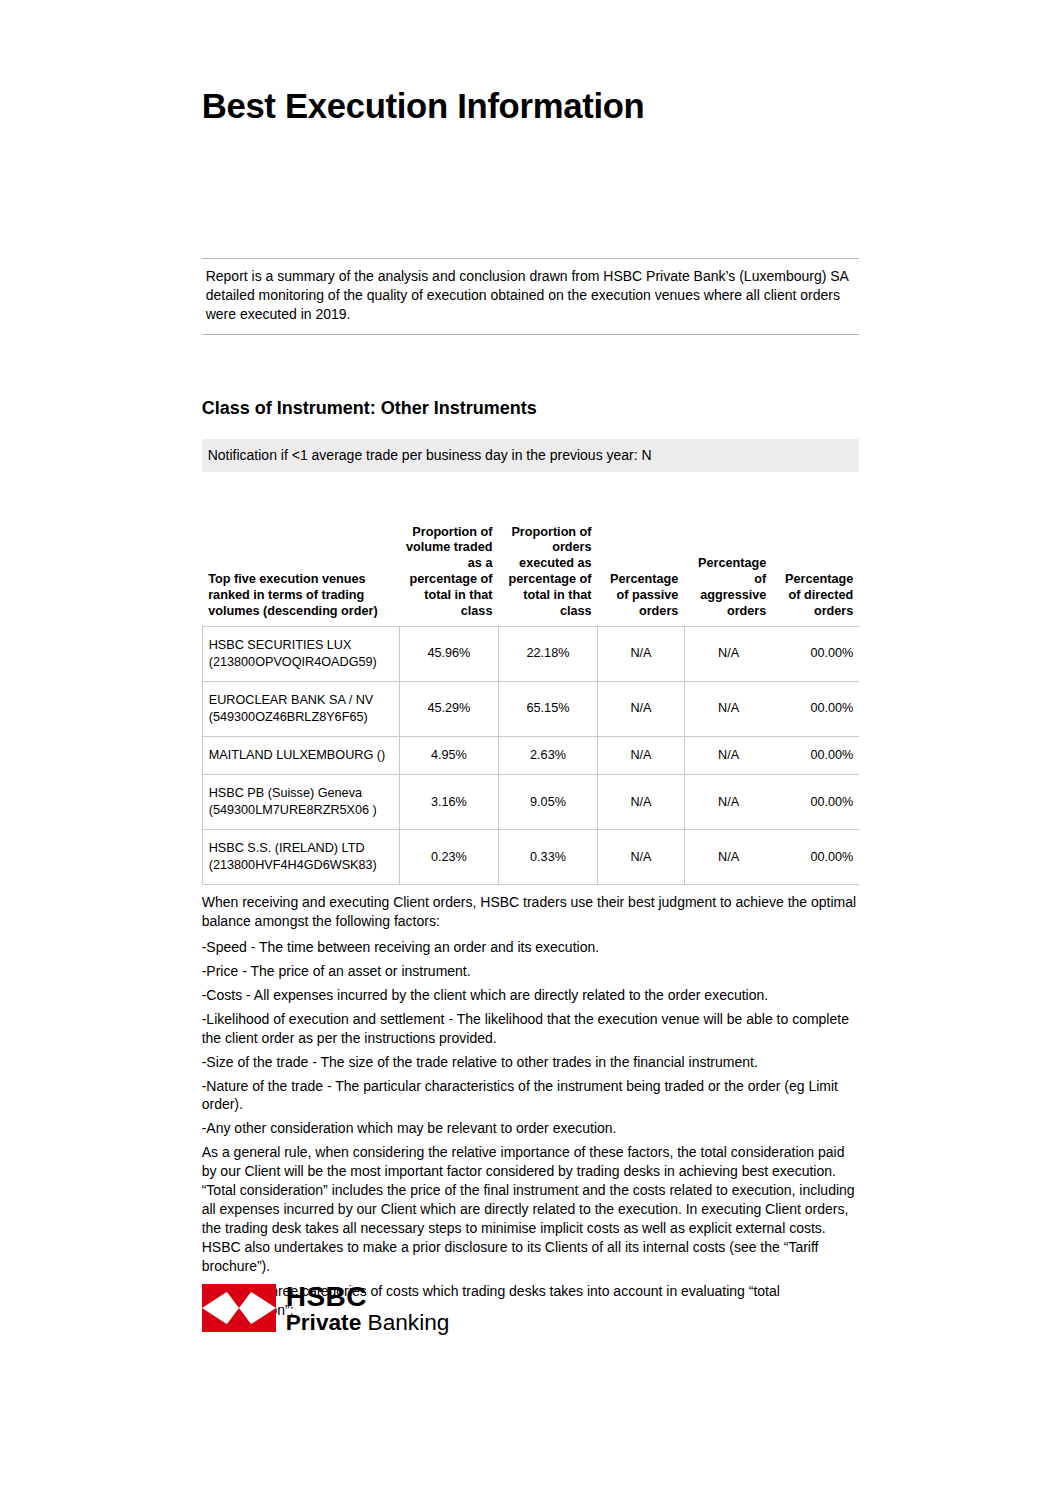Best Execution Information
Report is a summary of the analysis and conclusion drawn from HSBC Private Bank’s (Luxembourg) SA detailed monitoring of the quality of execution obtained on the execution venues where all client orders were executed in 2019.
Class of Instrument: Other Instruments
Notification if <1 average trade per business day in the previous year: N
| Top five execution venues ranked in terms of trading volumes (descending order) | Proportion of volume traded as a percentage of total in that class | Proportion of orders executed as percentage of total in that class | Percentage of passive orders | Percentage of aggressive orders | Percentage of directed orders |
| --- | --- | --- | --- | --- | --- |
| HSBC SECURITIES LUX (213800OPVOQIR4OADG59) | 45.96% | 22.18% | N/A | N/A | 00.00% |
| EUROCLEAR BANK SA / NV (549300OZ46BRLZ8Y6F65) | 45.29% | 65.15% | N/A | N/A | 00.00% |
| MAITLAND LULXEMBOURG () | 4.95% | 2.63% | N/A | N/A | 00.00% |
| HSBC PB (Suisse) Geneva (549300LM7URE8RZR5X06 ) | 3.16% | 9.05% | N/A | N/A | 00.00% |
| HSBC S.S. (IRELAND) LTD (213800HVF4H4GD6WSK83) | 0.23% | 0.33% | N/A | N/A | 00.00% |
When receiving and executing Client orders, HSBC traders use their best judgment to achieve the optimal balance amongst the following factors:
-Speed - The time between receiving an order and its execution.
-Price - The price of an asset or instrument.
-Costs - All expenses incurred by the client which are directly related to the order execution.
-Likelihood of execution and settlement - The likelihood that the execution venue will be able to complete the client order as per the instructions provided.
-Size of the trade - The size of the trade relative to other trades in the financial instrument.
-Nature of the trade - The particular characteristics of the instrument being traded or the order (eg Limit order).
-Any other consideration which may be relevant to order execution.
As a general rule, when considering the relative importance of these factors, the total consideration paid by our Client will be the most important factor considered by trading desks in achieving best execution. “Total consideration” includes the price of the final instrument and the costs related to execution, including all expenses incurred by our Client which are directly related to the execution. In executing Client orders, the trading desk takes all necessary steps to minimise implicit costs as well as explicit external costs. HSBC also undertakes to make a prior disclosure to its Clients of all its internal costs (see the “Tariff brochure”).
There are three categories of costs which trading desks takes into account in evaluating “total consideration”:
HSBC
Private Banking